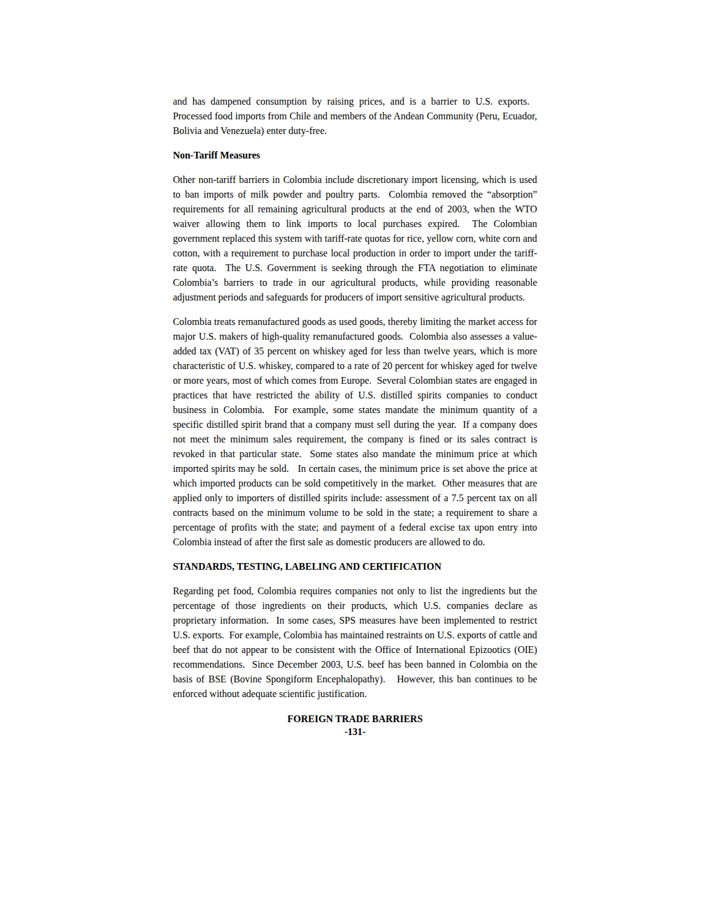and has dampened consumption by raising prices, and is a barrier to U.S. exports. Processed food imports from Chile and members of the Andean Community (Peru, Ecuador, Bolivia and Venezuela) enter duty-free.
Non-Tariff Measures
Other non-tariff barriers in Colombia include discretionary import licensing, which is used to ban imports of milk powder and poultry parts. Colombia removed the “absorption” requirements for all remaining agricultural products at the end of 2003, when the WTO waiver allowing them to link imports to local purchases expired. The Colombian government replaced this system with tariff-rate quotas for rice, yellow corn, white corn and cotton, with a requirement to purchase local production in order to import under the tariff-rate quota. The U.S. Government is seeking through the FTA negotiation to eliminate Colombia’s barriers to trade in our agricultural products, while providing reasonable adjustment periods and safeguards for producers of import sensitive agricultural products.
Colombia treats remanufactured goods as used goods, thereby limiting the market access for major U.S. makers of high-quality remanufactured goods. Colombia also assesses a value-added tax (VAT) of 35 percent on whiskey aged for less than twelve years, which is more characteristic of U.S. whiskey, compared to a rate of 20 percent for whiskey aged for twelve or more years, most of which comes from Europe. Several Colombian states are engaged in practices that have restricted the ability of U.S. distilled spirits companies to conduct business in Colombia. For example, some states mandate the minimum quantity of a specific distilled spirit brand that a company must sell during the year. If a company does not meet the minimum sales requirement, the company is fined or its sales contract is revoked in that particular state. Some states also mandate the minimum price at which imported spirits may be sold. In certain cases, the minimum price is set above the price at which imported products can be sold competitively in the market. Other measures that are applied only to importers of distilled spirits include: assessment of a 7.5 percent tax on all contracts based on the minimum volume to be sold in the state; a requirement to share a percentage of profits with the state; and payment of a federal excise tax upon entry into Colombia instead of after the first sale as domestic producers are allowed to do.
STANDARDS, TESTING, LABELING AND CERTIFICATION
Regarding pet food, Colombia requires companies not only to list the ingredients but the percentage of those ingredients on their products, which U.S. companies declare as proprietary information. In some cases, SPS measures have been implemented to restrict U.S. exports. For example, Colombia has maintained restraints on U.S. exports of cattle and beef that do not appear to be consistent with the Office of International Epizootics (OIE) recommendations. Since December 2003, U.S. beef has been banned in Colombia on the basis of BSE (Bovine Spongiform Encephalopathy). However, this ban continues to be enforced without adequate scientific justification.
FOREIGN TRADE BARRIERS
-131-